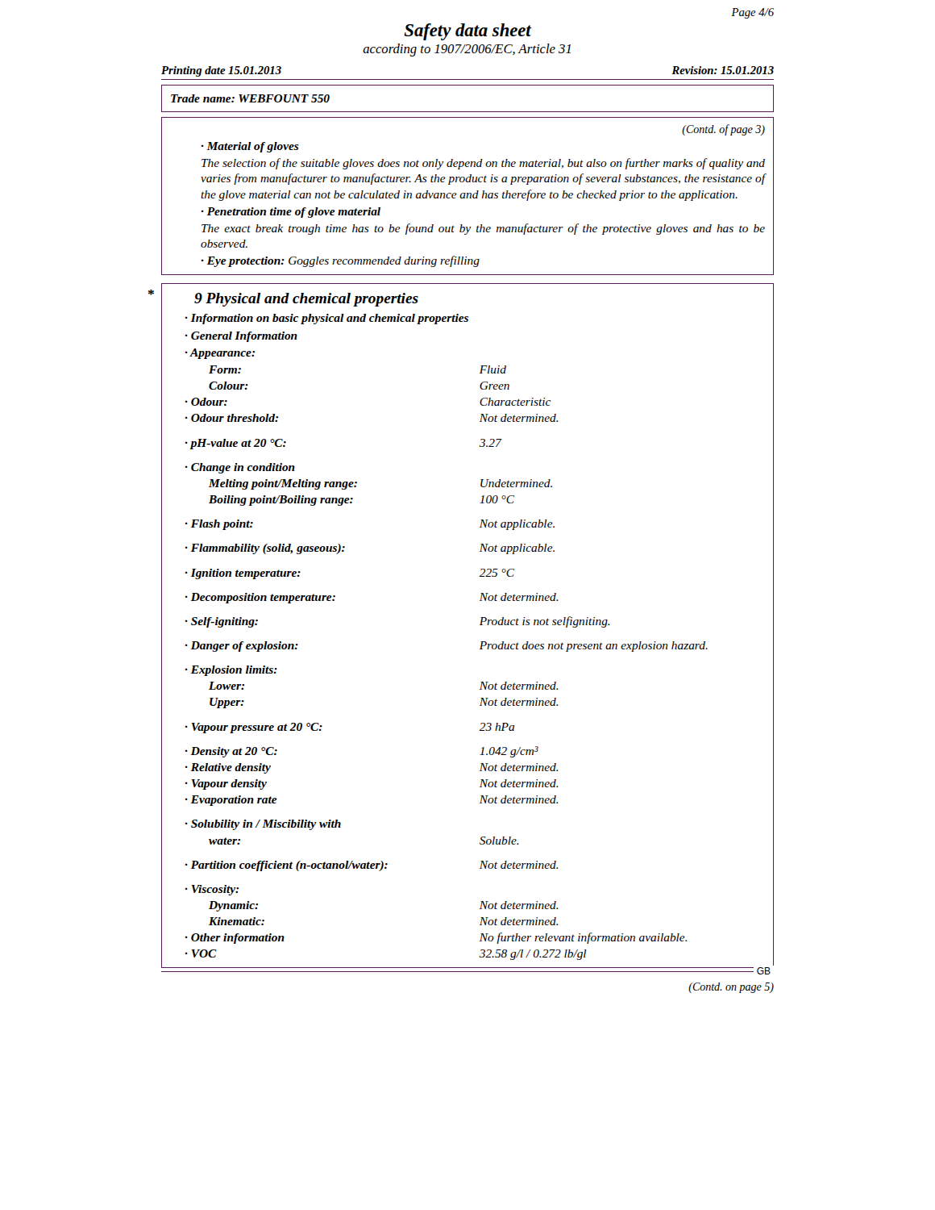Page 4/6
Safety data sheet
according to 1907/2006/EC, Article 31
Printing date 15.01.2013 Revision: 15.01.2013
Trade name: WEBFOUNT 550
(Contd. of page 3)
· Material of gloves
The selection of the suitable gloves does not only depend on the material, but also on further marks of quality and varies from manufacturer to manufacturer. As the product is a preparation of several substances, the resistance of the glove material can not be calculated in advance and has therefore to be checked prior to the application.
· Penetration time of glove material
The exact break trough time has to be found out by the manufacturer of the protective gloves and has to be observed.
· Eye protection: Goggles recommended during refilling
*
9 Physical and chemical properties
· Information on basic physical and chemical properties
· General Information
· Appearance:
| Form: | Fluid |
| Colour: | Green |
| · Odour: | Characteristic |
| · Odour threshold: | Not determined. |
| · pH-value at 20 °C: | 3.27 |
| · Change in condition | |
| Melting point/Melting range: | Undetermined. |
| Boiling point/Boiling range: | 100 °C |
| · Flash point: | Not applicable. |
| · Flammability (solid, gaseous): | Not applicable. |
| · Ignition temperature: | 225 °C |
| · Decomposition temperature: | Not determined. |
| · Self-igniting: | Product is not selfigniting. |
| · Danger of explosion: | Product does not present an explosion hazard. |
| · Explosion limits: | |
| Lower: | Not determined. |
| Upper: | Not determined. |
| · Vapour pressure at 20 °C: | 23 hPa |
| · Density at 20 °C: | 1.042 g/cm³ |
| · Relative density | Not determined. |
| · Vapour density | Not determined. |
| · Evaporation rate | Not determined. |
| · Solubility in / Miscibility with | |
| water: | Soluble. |
| · Partition coefficient (n-octanol/water): | Not determined. |
| · Viscosity: | |
| Dynamic: | Not determined. |
| Kinematic: | Not determined. |
| · Other information | No further relevant information available. |
| · VOC | 32.58 g/l / 0.272 lb/gl |
GB (Contd. on page 5)